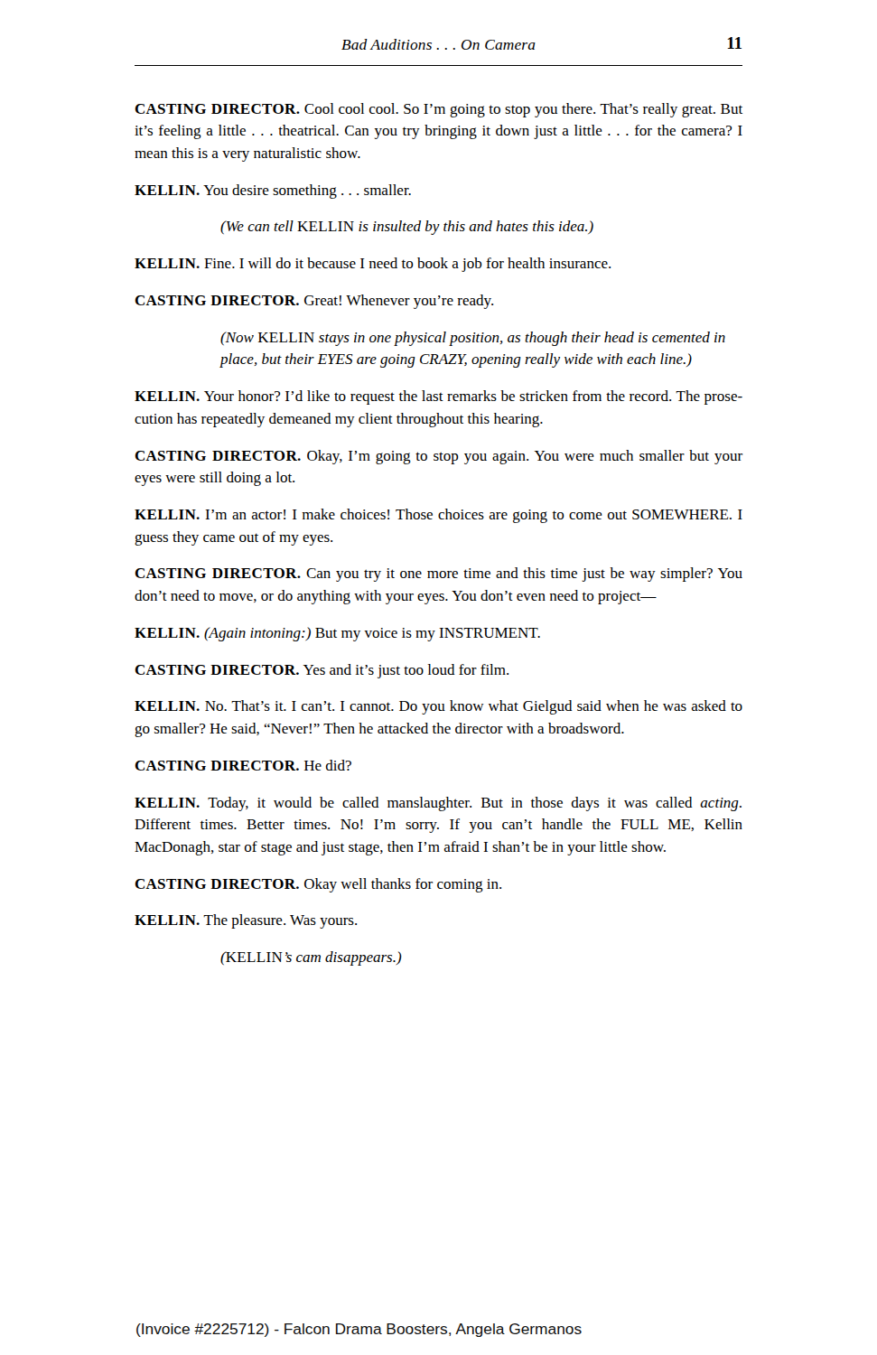Bad Auditions . . . On Camera 11
Casting Director. Cool cool cool. So I’m going to stop you there. That’s really great. But it’s feeling a little . . . theatrical. Can you try bringing it down just a little . . . for the camera? I mean this is a very naturalistic show.
Kellin. You desire something . . . smaller.
(We can tell Kellin is insulted by this and hates this idea.)
Kellin. Fine. I will do it because I need to book a job for health insurance.
Casting Director. Great! Whenever you’re ready.
(Now Kellin stays in one physical position, as though their head is cemented in place, but their EYES are going CRAZY, opening really wide with each line.)
Kellin. Your honor? I’d like to request the last remarks be stricken from the record. The prosecution has repeatedly demeaned my client throughout this hearing.
Casting Director. Okay, I’m going to stop you again. You were much smaller but your eyes were still doing a lot.
Kellin. I’m an actor! I make choices! Those choices are going to come out SOMEWHERE. I guess they came out of my eyes.
Casting Director. Can you try it one more time and this time just be way simpler? You don’t need to move, or do anything with your eyes. You don’t even need to project—
Kellin. (Again intoning:) But my voice is my INSTRUMENT.
Casting Director. Yes and it’s just too loud for film.
Kellin. No. That’s it. I can’t. I cannot. Do you know what Gielgud said when he was asked to go smaller? He said, “Never!” Then he attacked the director with a broadsword.
Casting Director. He did?
Kellin. Today, it would be called manslaughter. But in those days it was called acting. Different times. Better times. No! I’m sorry. If you can’t handle the FULL ME, Kellin MacDonagh, star of stage and just stage, then I’m afraid I shan’t be in your little show.
Casting Director. Okay well thanks for coming in.
Kellin. The pleasure. Was yours.
(Kellin’s cam disappears.)
(Invoice #2225712) - Falcon Drama Boosters, Angela Germanos